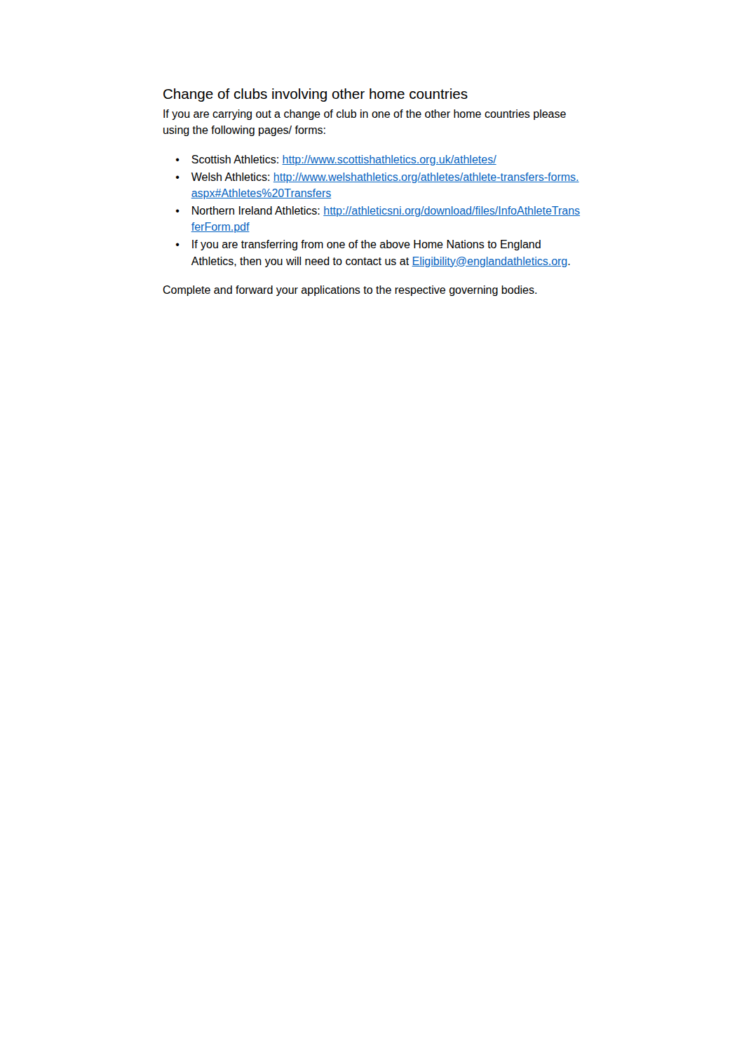Change of clubs involving other home countries
If you are carrying out a change of club in one of the other home countries please using the following pages/ forms:
Scottish Athletics: http://www.scottishathletics.org.uk/athletes/
Welsh Athletics: http://www.welshathletics.org/athletes/athlete-transfers-forms.aspx#Athletes%20Transfers
Northern Ireland Athletics: http://athleticsni.org/download/files/InfoAthleteTransferForm.pdf
If you are transferring from one of the above Home Nations to England Athletics, then you will need to contact us at Eligibility@englandathletics.org.
Complete and forward your applications to the respective governing bodies.